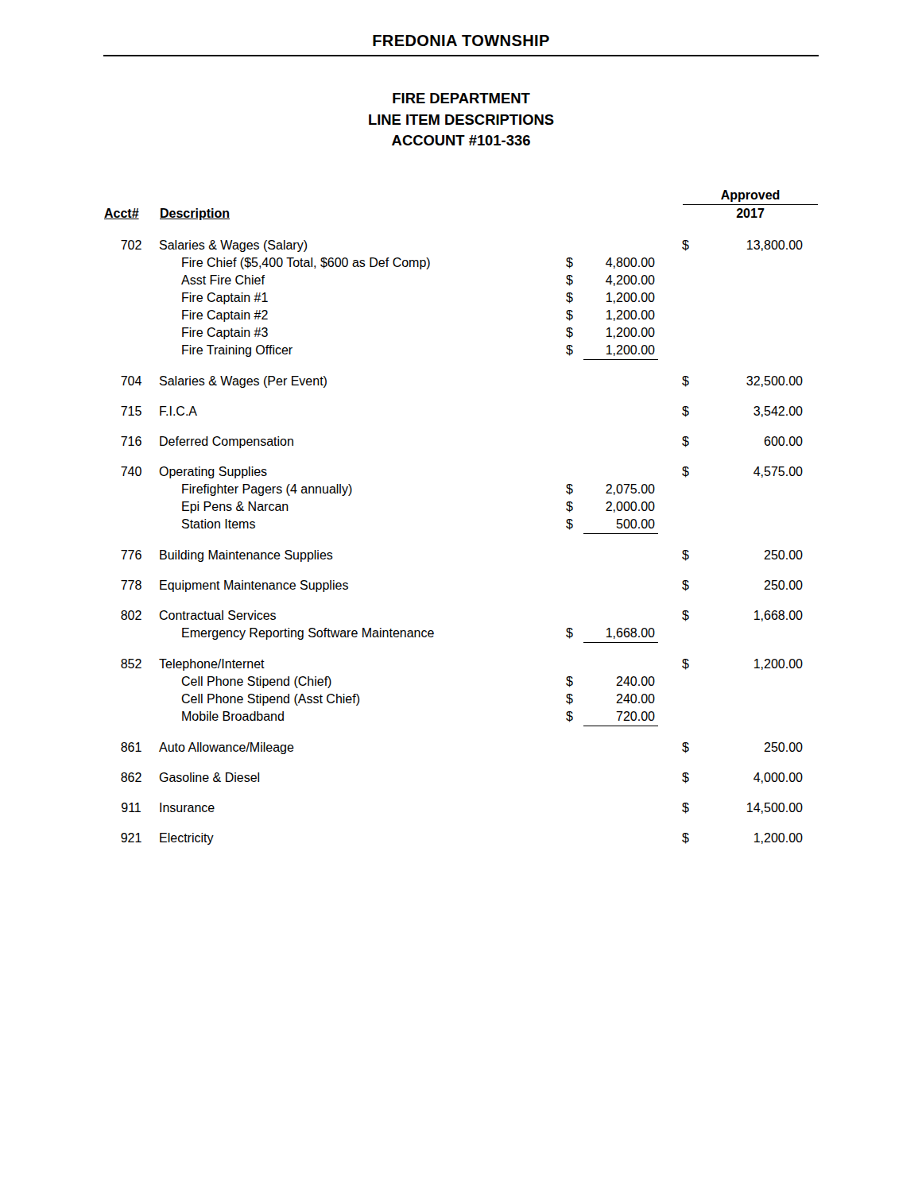FREDONIA TOWNSHIP
FIRE DEPARTMENT
LINE ITEM DESCRIPTIONS
ACCOUNT #101-336
| Acct# | Description | | | | Approved 2017 |
| --- | --- | --- | --- | --- | --- |
| 702 | Salaries & Wages (Salary) | | | | $ | 13,800.00 |
| | Fire Chief ($5,400 Total, $600 as Def Comp) | $ | 4,800.00 | | | |
| | Asst Fire Chief | $ | 4,200.00 | | | |
| | Fire Captain #1 | $ | 1,200.00 | | | |
| | Fire Captain #2 | $ | 1,200.00 | | | |
| | Fire Captain #3 | $ | 1,200.00 | | | |
| | Fire Training Officer | $ | 1,200.00 | | | |
| 704 | Salaries & Wages (Per Event) | | | | $ | 32,500.00 |
| 715 | F.I.C.A | | | | $ | 3,542.00 |
| 716 | Deferred Compensation | | | | $ | 600.00 |
| 740 | Operating Supplies | | | | $ | 4,575.00 |
| | Firefighter Pagers (4 annually) | $ | 2,075.00 | | | |
| | Epi Pens & Narcan | $ | 2,000.00 | | | |
| | Station Items | $ | 500.00 | | | |
| 776 | Building Maintenance Supplies | | | | $ | 250.00 |
| 778 | Equipment Maintenance Supplies | | | | $ | 250.00 |
| 802 | Contractual Services | | | | $ | 1,668.00 |
| | Emergency Reporting Software Maintenance | $ | 1,668.00 | | | |
| 852 | Telephone/Internet | | | | $ | 1,200.00 |
| | Cell Phone Stipend (Chief) | $ | 240.00 | | | |
| | Cell Phone Stipend (Asst Chief) | $ | 240.00 | | | |
| | Mobile Broadband | $ | 720.00 | | | |
| 861 | Auto Allowance/Mileage | | | | $ | 250.00 |
| 862 | Gasoline & Diesel | | | | $ | 4,000.00 |
| 911 | Insurance | | | | $ | 14,500.00 |
| 921 | Electricity | | | | $ | 1,200.00 |